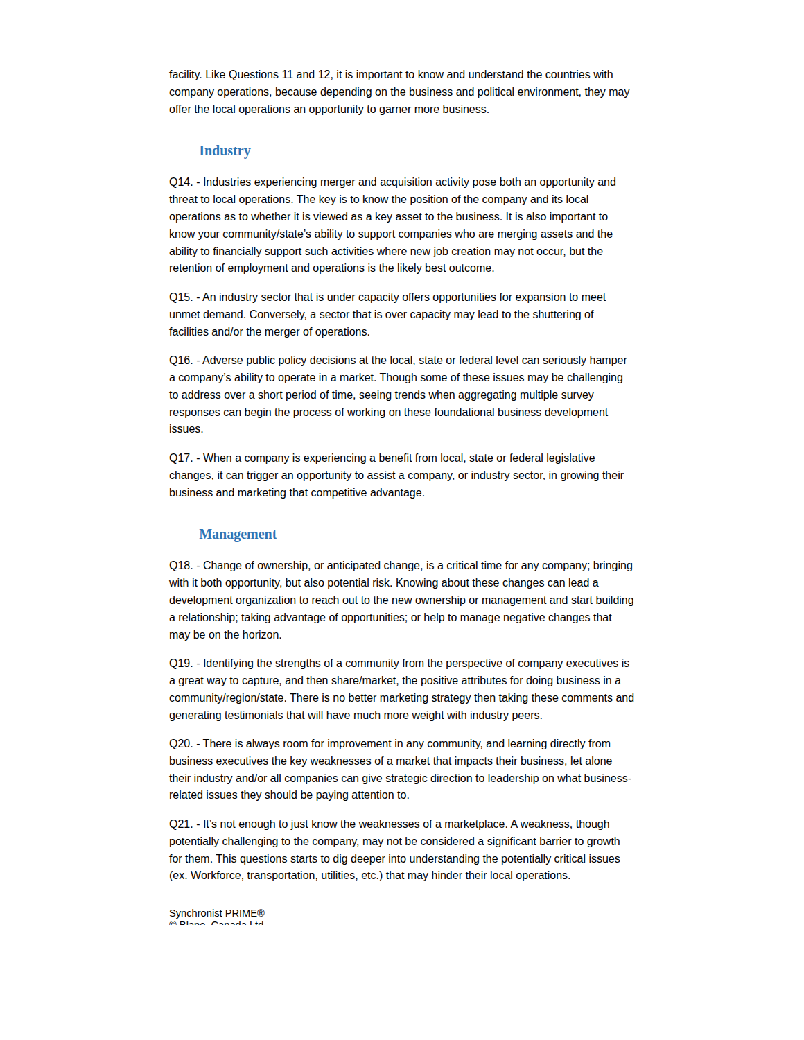facility. Like Questions 11 and 12, it is important to know and understand the countries with company operations, because depending on the business and political environment, they may offer the local operations an opportunity to garner more business.
Industry
Q14. - Industries experiencing merger and acquisition activity pose both an opportunity and threat to local operations. The key is to know the position of the company and its local operations as to whether it is viewed as a key asset to the business. It is also important to know your community/state’s ability to support companies who are merging assets and the ability to financially support such activities where new job creation may not occur, but the retention of employment and operations is the likely best outcome.
Q15. - An industry sector that is under capacity offers opportunities for expansion to meet unmet demand. Conversely, a sector that is over capacity may lead to the shuttering of facilities and/or the merger of operations.
Q16. - Adverse public policy decisions at the local, state or federal level can seriously hamper a company’s ability to operate in a market. Though some of these issues may be challenging to address over a short period of time, seeing trends when aggregating multiple survey responses can begin the process of working on these foundational business development issues.
Q17. - When a company is experiencing a benefit from local, state or federal legislative changes, it can trigger an opportunity to assist a company, or industry sector, in growing their business and marketing that competitive advantage.
Management
Q18. - Change of ownership, or anticipated change, is a critical time for any company; bringing with it both opportunity, but also potential risk. Knowing about these changes can lead a development organization to reach out to the new ownership or management and start building a relationship; taking advantage of opportunities; or help to manage negative changes that may be on the horizon.
Q19. - Identifying the strengths of a community from the perspective of company executives is a great way to capture, and then share/market, the positive attributes for doing business in a community/region/state. There is no better marketing strategy then taking these comments and generating testimonials that will have much more weight with industry peers.
Q20. - There is always room for improvement in any community, and learning directly from business executives the key weaknesses of a market that impacts their business, let alone their industry and/or all companies can give strategic direction to leadership on what business-related issues they should be paying attention to.
Q21. - It’s not enough to just know the weaknesses of a marketplace. A weakness, though potentially challenging to the company, may not be considered a significant barrier to growth for them. This questions starts to dig deeper into understanding the potentially critical issues (ex. Workforce, transportation, utilities, etc.) that may hinder their local operations.
Synchronist PRIME® © Blane, Canada Ltd.